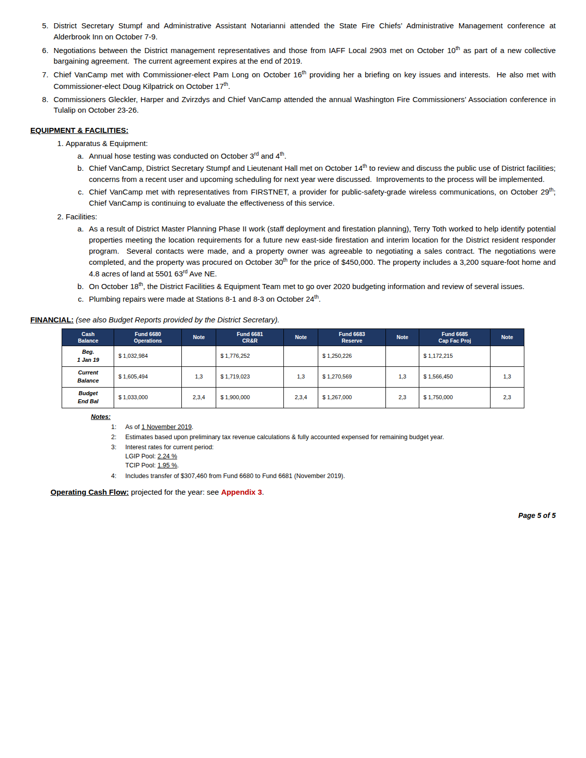District Secretary Stumpf and Administrative Assistant Notarianni attended the State Fire Chiefs’ Administrative Management conference at Alderbrook Inn on October 7-9.
Negotiations between the District management representatives and those from IAFF Local 2903 met on October 10th as part of a new collective bargaining agreement. The current agreement expires at the end of 2019.
Chief VanCamp met with Commissioner-elect Pam Long on October 16th providing her a briefing on key issues and interests. He also met with Commissioner-elect Doug Kilpatrick on October 17th.
Commissioners Gleckler, Harper and Zvirzdys and Chief VanCamp attended the annual Washington Fire Commissioners’ Association conference in Tulalip on October 23-26.
EQUIPMENT & FACILITIES:
Apparatus & Equipment:
Annual hose testing was conducted on October 3rd and 4th.
Chief VanCamp, District Secretary Stumpf and Lieutenant Hall met on October 14th to review and discuss the public use of District facilities; concerns from a recent user and upcoming scheduling for next year were discussed. Improvements to the process will be implemented.
Chief VanCamp met with representatives from FIRSTNET, a provider for public-safety-grade wireless communications, on October 29th; Chief VanCamp is continuing to evaluate the effectiveness of this service.
Facilities:
As a result of District Master Planning Phase II work (staff deployment and firestation planning), Terry Toth worked to help identify potential properties meeting the location requirements for a future new east-side firestation and interim location for the District resident responder program. Several contacts were made, and a property owner was agreeable to negotiating a sales contract. The negotiations were completed, and the property was procured on October 30th for the price of $450,000. The property includes a 3,200 square-foot home and 4.8 acres of land at 5501 63rd Ave NE.
On October 18th, the District Facilities & Equipment Team met to go over 2020 budgeting information and review of several issues.
Plumbing repairs were made at Stations 8-1 and 8-3 on October 24th.
FINANCIAL: (see also Budget Reports provided by the District Secretary).
| Cash Balance | Fund 6680 Operations | Note | Fund 6681 CR&R | Note | Fund 6683 Reserve | Note | Fund 6685 Cap Fac Proj | Note |
| --- | --- | --- | --- | --- | --- | --- | --- | --- |
| Beg. 1 Jan 19 | $ 1,032,984 | | $ 1,776,252 | | $ 1,250,226 | | $ 1,172,215 | |
| Current Balance | $ 1,605,494 | 1,3 | $ 1,719,023 | 1,3 | $ 1,270,569 | 1,3 | $ 1,566,450 | 1,3 |
| Budget End Bal | $ 1,033,000 | 2,3,4 | $ 1,900,000 | 2,3,4 | $ 1,267,000 | 2,3 | $ 1,750,000 | 2,3 |
Notes:
| 1: | As of 1 November 2019 . |
| 2: | Estimates based upon preliminary tax revenue calculations & fully accounted expensed for remaining budget year. |
| 3: | Interest rates for current period: LGIP Pool: 2.24 % TCIP Pool: 1.95 % . |
| 4: | Includes transfer of $307,460 from Fund 6680 to Fund 6681 (November 2019). |
Operating Cash Flow: projected for the year: see Appendix 3.
Page 5 of 5